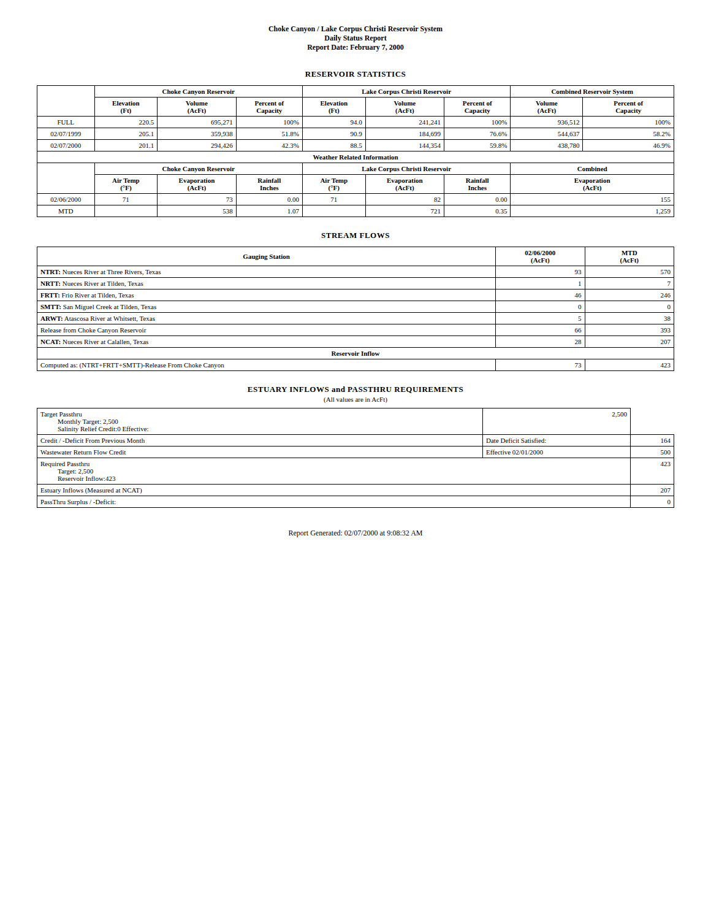Choke Canyon / Lake Corpus Christi Reservoir System
Daily Status Report
Report Date: February 7, 2000
RESERVOIR STATISTICS
| | Choke Canyon Reservoir | Lake Corpus Christi Reservoir | Combined Reservoir System |
| --- | --- | --- | --- |
| Elevation (Ft) | Volume (AcFt) | Percent of Capacity | Elevation (Ft) | Volume (AcFt) | Percent of Capacity | Volume (AcFt) | Percent of Capacity |
| FULL | 220.5 | 695,271 | 100% | 94.0 | 241,241 | 100% | 936,512 | 100% |
| 02/07/1999 | 205.1 | 359,938 | 51.8% | 90.9 | 184,699 | 76.6% | 544,637 | 58.2% |
| 02/07/2000 | 201.1 | 294,426 | 42.3% | 88.5 | 144,354 | 59.8% | 438,780 | 46.9% |
| Weather Related Information |
| | Choke Canyon Reservoir | Lake Corpus Christi Reservoir | Combined |
| Air Temp (°F) | Evaporation (AcFt) | Rainfall Inches | Air Temp (°F) | Evaporation (AcFt) | Rainfall Inches | Evaporation (AcFt) |
| 02/06/2000 | 71 | 73 | 0.00 | 71 | 82 | 0.00 | 155 |
| MTD | | 538 | 1.07 | | 721 | 0.35 | 1,259 |
STREAM FLOWS
| Gauging Station | 02/06/2000 (AcFt) | MTD (AcFt) |
| --- | --- | --- |
| NTRT: Nueces River at Three Rivers, Texas | 93 | 570 |
| NRTT: Nueces River at Tilden, Texas | 1 | 7 |
| FRTT: Frio River at Tilden, Texas | 46 | 246 |
| SMTT: San Miguel Creek at Tilden, Texas | 0 | 0 |
| ARWT: Atascosa River at Whitsett, Texas | 5 | 38 |
| Release from Choke Canyon Reservoir | 66 | 393 |
| NCAT: Nueces River at Calallen, Texas | 28 | 207 |
| Reservoir Inflow |
| Computed as: (NTRT+FRTT+SMTT)-Release From Choke Canyon | 73 | 423 |
ESTUARY INFLOWS and PASSTHRU REQUIREMENTS
(All values are in AcFt)
| Target Passthru Monthly Target: 2,500 Salinity Relief Credit:0 Effective: | 2,500 |
| Credit / -Deficit From Previous Month | Date Deficit Satisfied: | 164 |
| Wastewater Return Flow Credit | Effective 02/01/2000 | 500 |
| Required Passthru Target: 2,500 Reservoir Inflow:423 | 423 |
| Estuary Inflows (Measured at NCAT) | 207 |
| PassThru Surplus / -Deficit: | 0 |
Report Generated: 02/07/2000 at 9:08:32 AM